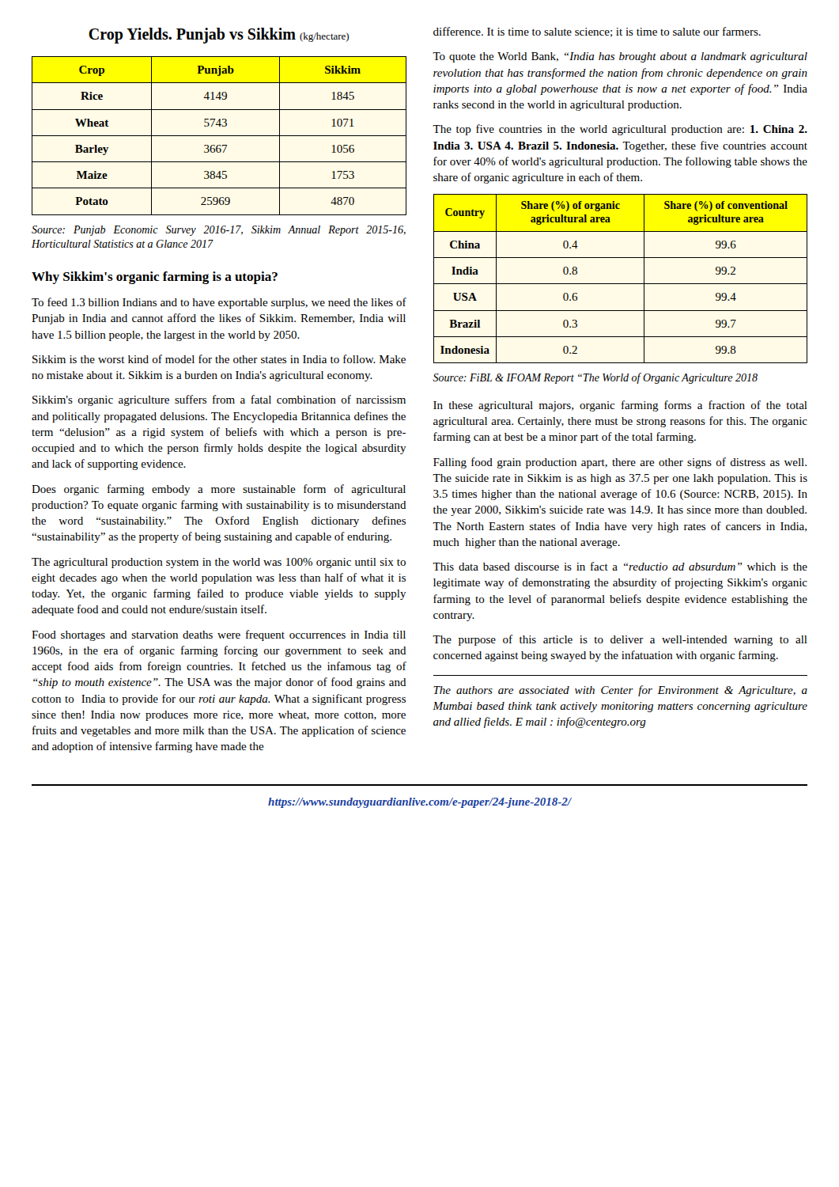Crop Yields. Punjab vs Sikkim (kg/hectare)
| Crop | Punjab | Sikkim |
| --- | --- | --- |
| Rice | 4149 | 1845 |
| Wheat | 5743 | 1071 |
| Barley | 3667 | 1056 |
| Maize | 3845 | 1753 |
| Potato | 25969 | 4870 |
Source: Punjab Economic Survey 2016-17, Sikkim Annual Report 2015-16, Horticultural Statistics at a Glance 2017
Why Sikkim's organic farming is a utopia?
To feed 1.3 billion Indians and to have exportable surplus, we need the likes of Punjab in India and cannot afford the likes of Sikkim. Remember, India will have 1.5 billion people, the largest in the world by 2050.
Sikkim is the worst kind of model for the other states in India to follow. Make no mistake about it. Sikkim is a burden on India's agricultural economy.
Sikkim's organic agriculture suffers from a fatal combination of narcissism and politically propagated delusions. The Encyclopedia Britannica defines the term “delusion” as a rigid system of beliefs with which a person is pre-occupied and to which the person firmly holds despite the logical absurdity and lack of supporting evidence.
Does organic farming embody a more sustainable form of agricultural production? To equate organic farming with sustainability is to misunderstand the word “sustainability.” The Oxford English dictionary defines “sustainability” as the property of being sustaining and capable of enduring.
The agricultural production system in the world was 100% organic until six to eight decades ago when the world population was less than half of what it is today. Yet, the organic farming failed to produce viable yields to supply adequate food and could not endure/sustain itself.
Food shortages and starvation deaths were frequent occurrences in India till 1960s, in the era of organic farming forcing our government to seek and accept food aids from foreign countries. It fetched us the infamous tag of “ship to mouth existence”. The USA was the major donor of food grains and cotton to India to provide for our roti aur kapda. What a significant progress since then! India now produces more rice, more wheat, more cotton, more fruits and vegetables and more milk than the USA. The application of science and adoption of intensive farming have made the
difference. It is time to salute science; it is time to salute our farmers.
To quote the World Bank, “India has brought about a landmark agricultural revolution that has transformed the nation from chronic dependence on grain imports into a global powerhouse that is now a net exporter of food.” India ranks second in the world in agricultural production.
The top five countries in the world agricultural production are: 1. China 2. India 3. USA 4. Brazil 5. Indonesia. Together, these five countries account for over 40% of world's agricultural production. The following table shows the share of organic agriculture in each of them.
| Country | Share (%) of organic agricultural area | Share (%) of conventional agriculture area |
| --- | --- | --- |
| China | 0.4 | 99.6 |
| India | 0.8 | 99.2 |
| USA | 0.6 | 99.4 |
| Brazil | 0.3 | 99.7 |
| Indonesia | 0.2 | 99.8 |
Source: FiBL & IFOAM Report “The World of Organic Agriculture 2018
In these agricultural majors, organic farming forms a fraction of the total agricultural area. Certainly, there must be strong reasons for this. The organic farming can at best be a minor part of the total farming.
Falling food grain production apart, there are other signs of distress as well. The suicide rate in Sikkim is as high as 37.5 per one lakh population. This is 3.5 times higher than the national average of 10.6 (Source: NCRB, 2015). In the year 2000, Sikkim's suicide rate was 14.9. It has since more than doubled. The North Eastern states of India have very high rates of cancers in India, much higher than the national average.
This data based discourse is in fact a “reductio ad absurdum” which is the legitimate way of demonstrating the absurdity of projecting Sikkim's organic farming to the level of paranormal beliefs despite evidence establishing the contrary.
The purpose of this article is to deliver a well-intended warning to all concerned against being swayed by the infatuation with organic farming.
The authors are associated with Center for Environment & Agriculture, a Mumbai based think tank actively monitoring matters concerning agriculture and allied fields. E mail : info@centegro.org
https://www.sundayguardianlive.com/e-paper/24-june-2018-2/